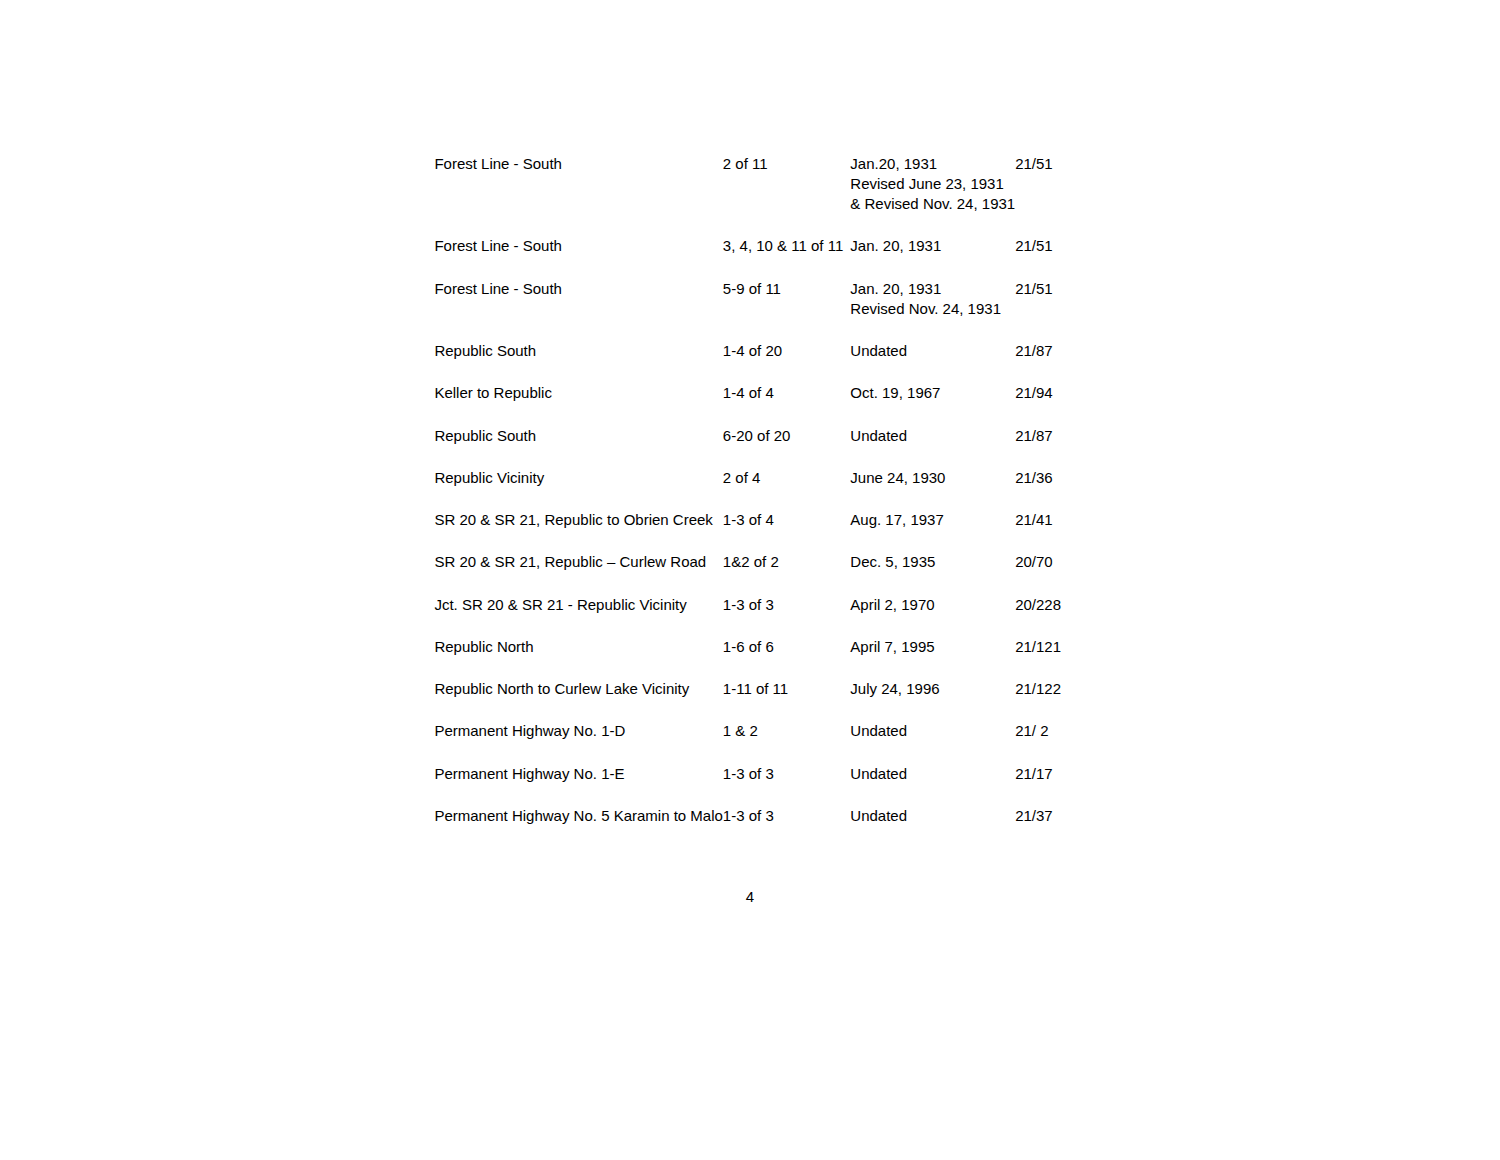| Forest Line - South | 2 of 11 | Jan.20, 1931 Revised June 23, 1931 & Revised Nov. 24, 1931 | 21/51 |
| Forest Line - South | 3, 4, 10 & 11 of 11 | Jan. 20, 1931 | 21/51 |
| Forest Line - South | 5-9 of 11 | Jan. 20, 1931 Revised Nov. 24, 1931 | 21/51 |
| Republic South | 1-4 of 20 | Undated | 21/87 |
| Keller to Republic | 1-4 of 4 | Oct. 19, 1967 | 21/94 |
| Republic South | 6-20 of 20 | Undated | 21/87 |
| Republic Vicinity | 2 of 4 | June 24, 1930 | 21/36 |
| SR 20 & SR 21, Republic to Obrien Creek | 1-3 of 4 | Aug. 17, 1937 | 21/41 |
| SR 20 & SR 21, Republic – Curlew Road | 1&2 of 2 | Dec. 5, 1935 | 20/70 |
| Jct. SR 20 & SR 21 - Republic Vicinity | 1-3 of 3 | April 2, 1970 | 20/228 |
| Republic North | 1-6 of 6 | April 7, 1995 | 21/121 |
| Republic North to Curlew Lake Vicinity | 1-11 of 11 | July 24, 1996 | 21/122 |
| Permanent Highway No. 1-D | 1 & 2 | Undated | 21/ 2 |
| Permanent Highway No. 1-E | 1-3 of 3 | Undated | 21/17 |
| Permanent Highway No. 5 Karamin to Malo | 1-3 of 3 | Undated | 21/37 |
4